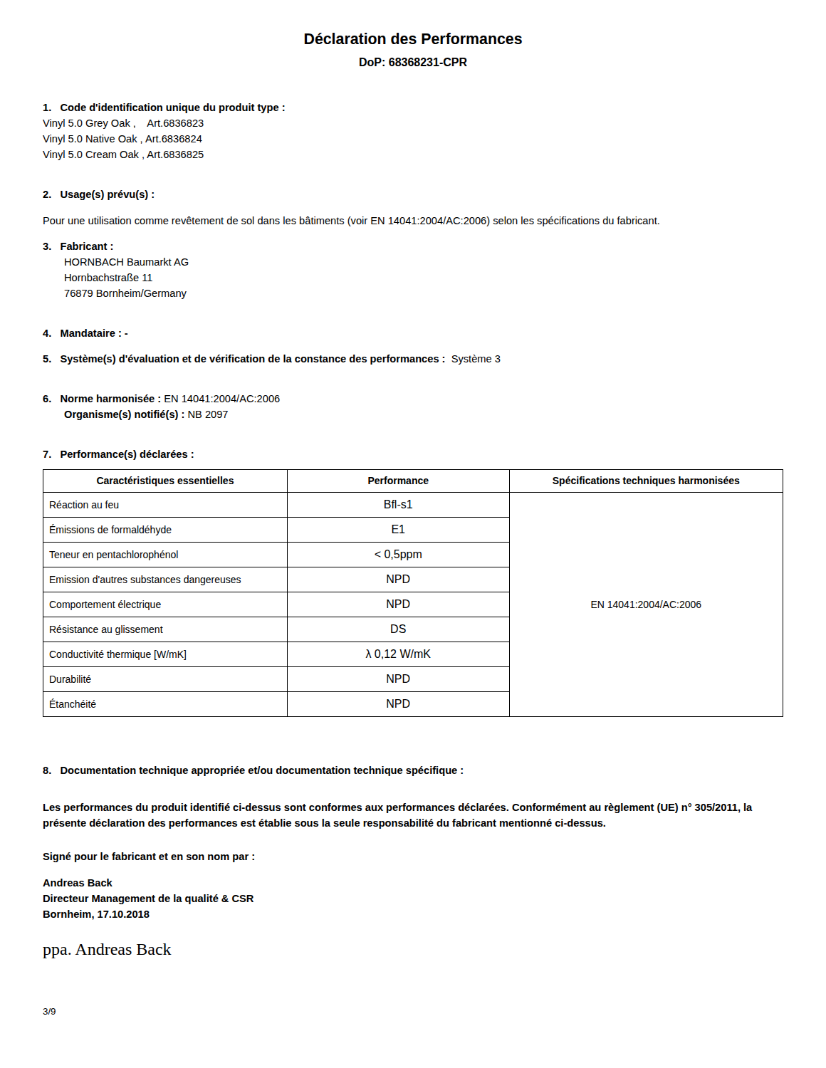Déclaration des Performances
DoP: 68368231-CPR
1. Code d'identification unique du produit type :
Vinyl 5.0 Grey Oak , Art.6836823
Vinyl 5.0 Native Oak , Art.6836824
Vinyl 5.0 Cream Oak , Art.6836825
2. Usage(s) prévu(s) :
Pour une utilisation comme revêtement de sol dans les bâtiments (voir EN 14041:2004/AC:2006) selon les spécifications du fabricant.
3. Fabricant :
HORNBACH Baumarkt AG
Hornbachstraße 11
76879 Bornheim/Germany
4. Mandataire : -
5. Système(s) d'évaluation et de vérification de la constance des performances : Système 3
6. Norme harmonisée : EN 14041:2004/AC:2006
Organisme(s) notifié(s) : NB 2097
7. Performance(s) déclarées :
| Caractéristiques essentielles | Performance | Spécifications techniques harmonisées |
| --- | --- | --- |
| Réaction au feu | Bfl-s1 | EN 14041:2004/AC:2006 |
| Émissions de formaldéhyde | E1 |
| Teneur en pentachlorophénol | < 0,5ppm |
| Emission d'autres substances dangereuses | NPD |
| Comportement électrique | NPD |
| Résistance au glissement | DS |
| Conductivité thermique [W/mK] | λ 0,12 W/mK |
| Durabilité | NPD |
| Étanchéité | NPD |
8. Documentation technique appropriée et/ou documentation technique spécifique :
Les performances du produit identifié ci-dessus sont conformes aux performances déclarées. Conformément au règlement (UE) n° 305/2011, la présente déclaration des performances est établie sous la seule responsabilité du fabricant mentionné ci-dessus.
Signé pour le fabricant et en son nom par :
Andreas Back
Directeur Management de la qualité & CSR
Bornheim, 17.10.2018
ppa. Andreas Back
3/9